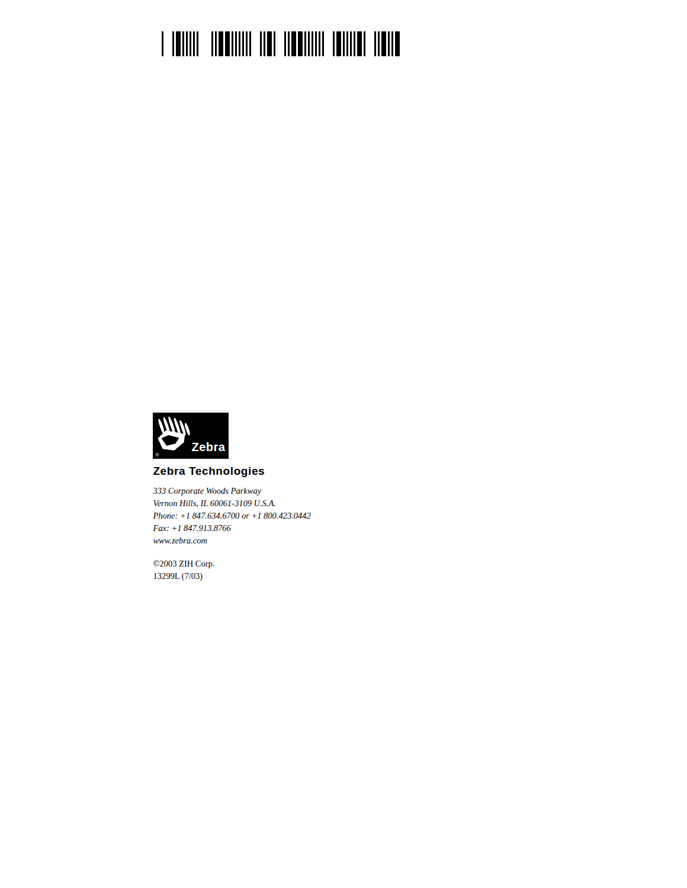Zebra
®
Zebra Technologies
333 Corporate Woods Parkway
Vernon Hills, IL 60061-3109 U.S.A.
Phone: +1 847.634.6700 or +1 800.423.0442
Fax: +1 847.913.8766
www.zebra.com
©2003 ZIH Corp.
13299L (7/03)